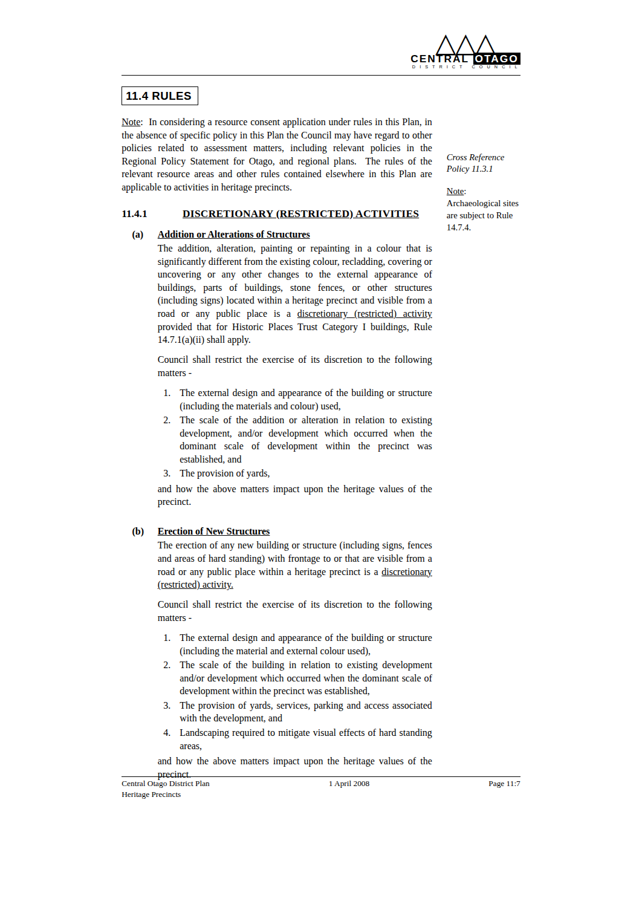△△△
CENTRAL OTAGO
D I S T R I C T C O U N C I L
11.4 RULES
Note: In considering a resource consent application under rules in this Plan, in the absence of specific policy in this Plan the Council may have regard to other policies related to assessment matters, including relevant policies in the Regional Policy Statement for Otago, and regional plans. The rules of the relevant resource areas and other rules contained elsewhere in this Plan are applicable to activities in heritage precincts.
11.4.1
DISCRETIONARY (RESTRICTED) ACTIVITIES
(a)
Addition or Alterations of Structures
The addition, alteration, painting or repainting in a colour that is significantly different from the existing colour, recladding, covering or uncovering or any other changes to the external appearance of buildings, parts of buildings, stone fences, or other structures (including signs) located within a heritage precinct and visible from a road or any public place is a discretionary (restricted) activity provided that for Historic Places Trust Category I buildings, Rule 14.7.1(a)(ii) shall apply.
Council shall restrict the exercise of its discretion to the following matters -
The external design and appearance of the building or structure (including the materials and colour) used,
The scale of the addition or alteration in relation to existing development, and/or development which occurred when the dominant scale of development within the precinct was established, and
The provision of yards,
and how the above matters impact upon the heritage values of the precinct.
(b)
Erection of New Structures
The erection of any new building or structure (including signs, fences and areas of hard standing) with frontage to or that are visible from a road or any public place within a heritage precinct is a discretionary (restricted) activity.
Council shall restrict the exercise of its discretion to the following matters -
The external design and appearance of the building or structure (including the material and external colour used),
The scale of the building in relation to existing development and/or development which occurred when the dominant scale of development within the precinct was established,
The provision of yards, services, parking and access associated with the development, and
Landscaping required to mitigate visual effects of hard standing areas,
and how the above matters impact upon the heritage values of the precinct.
Cross Reference
Policy 11.3.1
Note: Archaeological sites are subject to Rule 14.7.4.
Central Otago District Plan Heritage Precincts
1 April 2008
Page 11:7